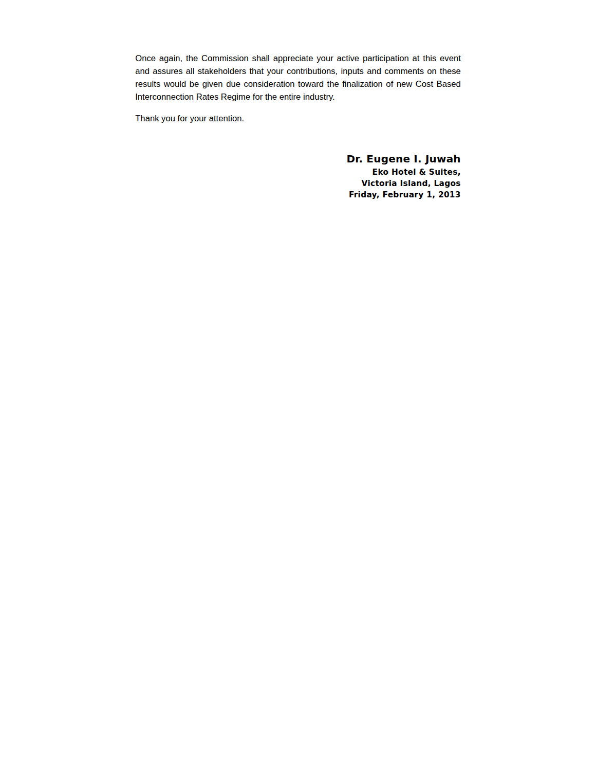Once again, the Commission shall appreciate your active participation at this event and assures all stakeholders that your contributions, inputs and comments on these results would be given due consideration toward the finalization of new Cost Based Interconnection Rates Regime for the entire industry.
Thank you for your attention.
Dr. Eugene I. Juwah
Eko Hotel & Suites,
Victoria Island, Lagos
Friday, February 1, 2013